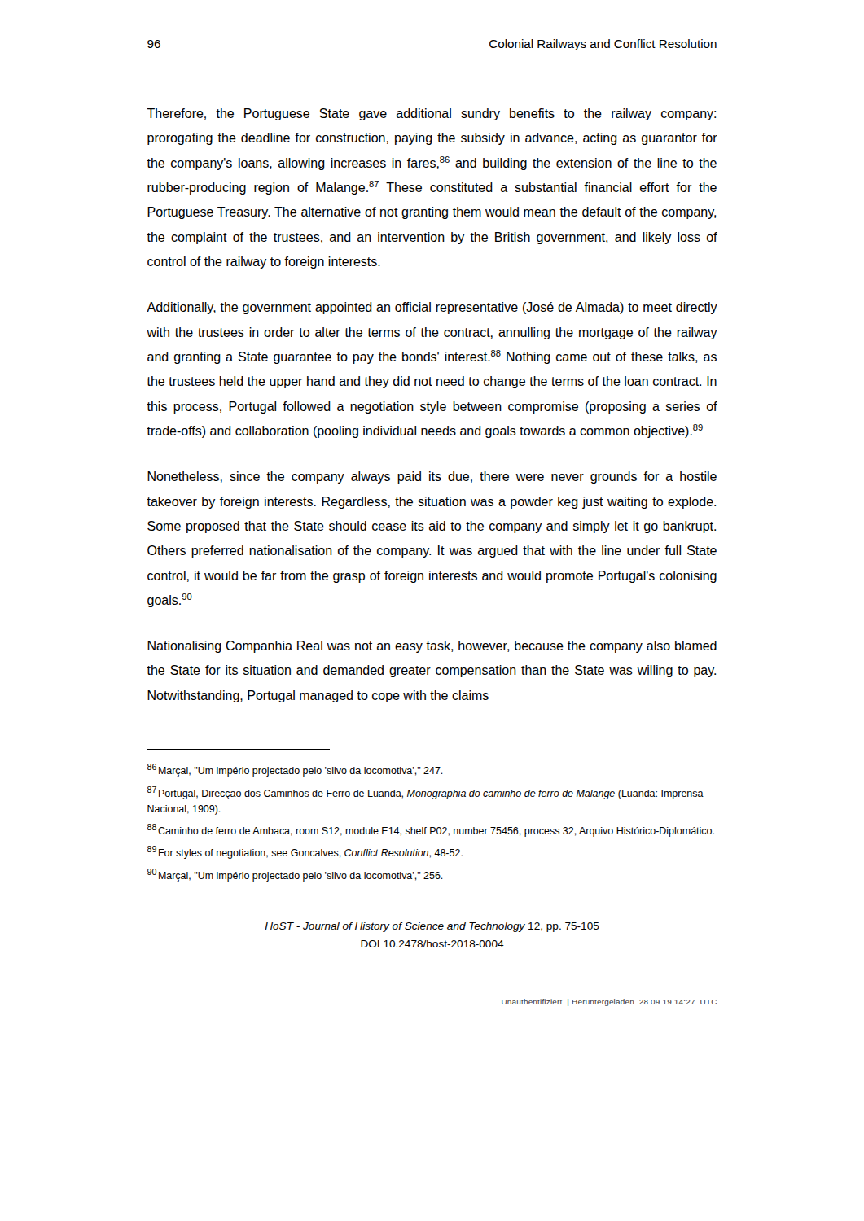96 Colonial Railways and Conflict Resolution
Therefore, the Portuguese State gave additional sundry benefits to the railway company: prorogating the deadline for construction, paying the subsidy in advance, acting as guarantor for the company's loans, allowing increases in fares,86 and building the extension of the line to the rubber-producing region of Malange.87 These constituted a substantial financial effort for the Portuguese Treasury. The alternative of not granting them would mean the default of the company, the complaint of the trustees, and an intervention by the British government, and likely loss of control of the railway to foreign interests.
Additionally, the government appointed an official representative (José de Almada) to meet directly with the trustees in order to alter the terms of the contract, annulling the mortgage of the railway and granting a State guarantee to pay the bonds' interest.88 Nothing came out of these talks, as the trustees held the upper hand and they did not need to change the terms of the loan contract. In this process, Portugal followed a negotiation style between compromise (proposing a series of trade-offs) and collaboration (pooling individual needs and goals towards a common objective).89
Nonetheless, since the company always paid its due, there were never grounds for a hostile takeover by foreign interests. Regardless, the situation was a powder keg just waiting to explode. Some proposed that the State should cease its aid to the company and simply let it go bankrupt. Others preferred nationalisation of the company. It was argued that with the line under full State control, it would be far from the grasp of foreign interests and would promote Portugal's colonising goals.90
Nationalising Companhia Real was not an easy task, however, because the company also blamed the State for its situation and demanded greater compensation than the State was willing to pay. Notwithstanding, Portugal managed to cope with the claims
86 Marçal, "Um império projectado pelo 'silvo da locomotiva'," 247.
87 Portugal, Direcção dos Caminhos de Ferro de Luanda, Monographia do caminho de ferro de Malange (Luanda: Imprensa Nacional, 1909).
88 Caminho de ferro de Ambaca, room S12, module E14, shelf P02, number 75456, process 32, Arquivo Histórico-Diplomático.
89 For styles of negotiation, see Goncalves, Conflict Resolution, 48-52.
90 Marçal, "Um império projectado pelo 'silvo da locomotiva'," 256.
HoST - Journal of History of Science and Technology 12, pp. 75-105
DOI 10.2478/host-2018-0004
Unauthentifiziert | Heruntergeladen 28.09.19 14:27 UTC